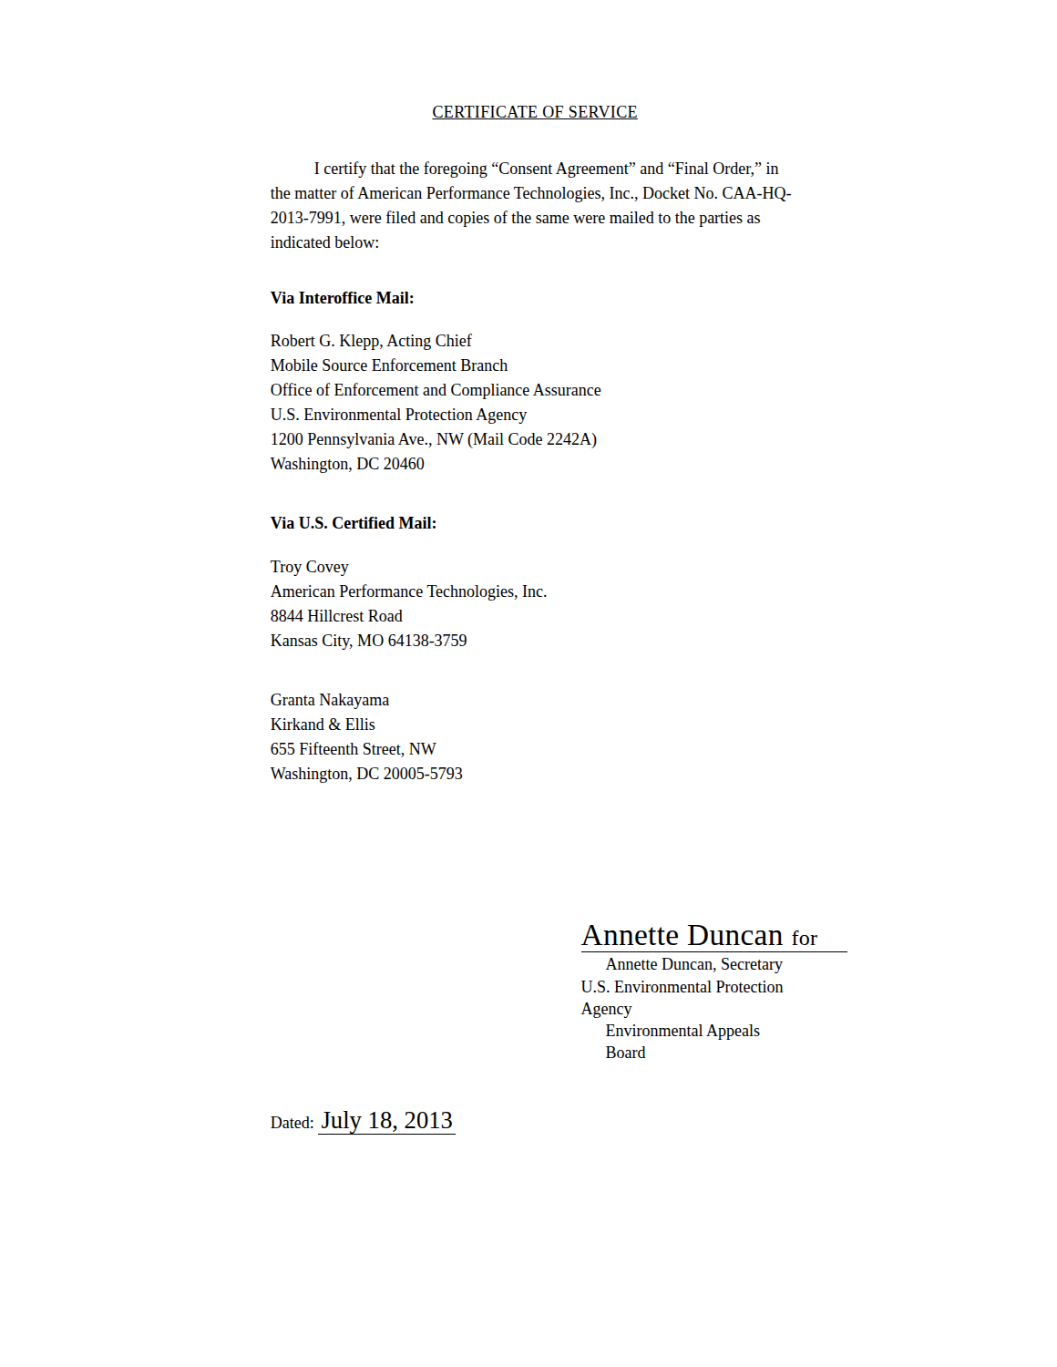CERTIFICATE OF SERVICE
I certify that the foregoing “Consent Agreement” and “Final Order,” in the matter of American Performance Technologies, Inc., Docket No. CAA-HQ-2013-7991, were filed and copies of the same were mailed to the parties as indicated below:
Via Interoffice Mail:
Robert G. Klepp, Acting Chief Mobile Source Enforcement Branch Office of Enforcement and Compliance Assurance U.S. Environmental Protection Agency 1200 Pennsylvania Ave., NW (Mail Code 2242A) Washington, DC 20460
Via U.S. Certified Mail:
Troy Covey American Performance Technologies, Inc. 8844 Hillcrest Road Kansas City, MO 64138-3759
Granta Nakayama Kirkand & Ellis 655 Fifteenth Street, NW Washington, DC 20005-5793
Annette Duncan for
Annette Duncan, Secretary U.S. Environmental Protection Agency Environmental Appeals Board
Dated: July 18, 2013